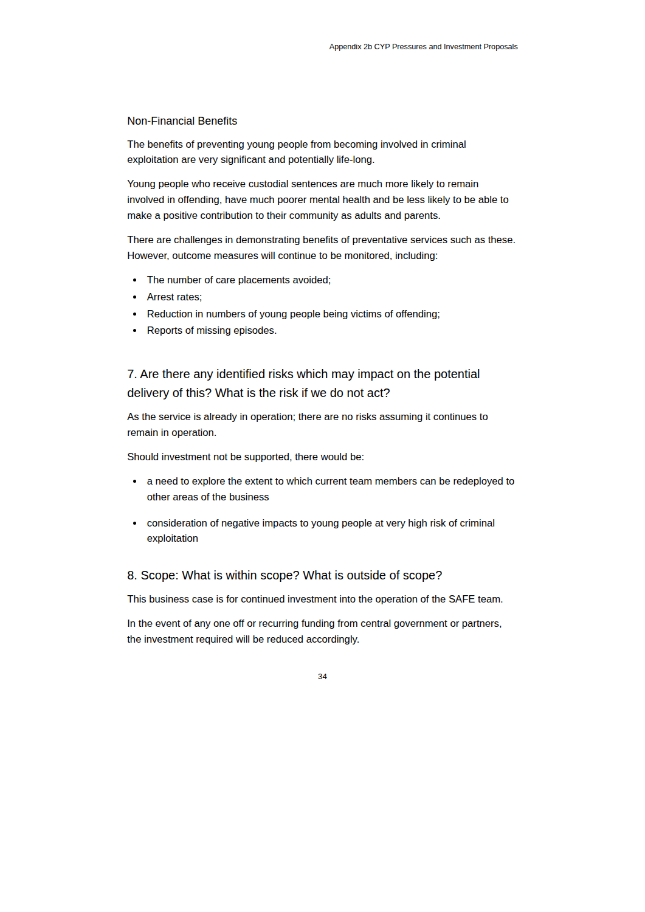Appendix 2b CYP Pressures and Investment Proposals
Non-Financial Benefits
The benefits of preventing young people from becoming involved in criminal exploitation are very significant and potentially life-long.
Young people who receive custodial sentences are much more likely to remain involved in offending, have much poorer mental health and be less likely to be able to make a positive contribution to their community as adults and parents.
There are challenges in demonstrating benefits of preventative services such as these. However, outcome measures will continue to be monitored, including:
The number of care placements avoided;
Arrest rates;
Reduction in numbers of young people being victims of offending;
Reports of missing episodes.
7. Are there any identified risks which may impact on the potential delivery of this? What is the risk if we do not act?
As the service is already in operation; there are no risks assuming it continues to remain in operation.
Should investment not be supported, there would be:
a need to explore the extent to which current team members can be redeployed to other areas of the business
consideration of negative impacts to young people at very high risk of criminal exploitation
8. Scope: What is within scope? What is outside of scope?
This business case is for continued investment into the operation of the SAFE team.
In the event of any one off or recurring funding from central government or partners, the investment required will be reduced accordingly.
34